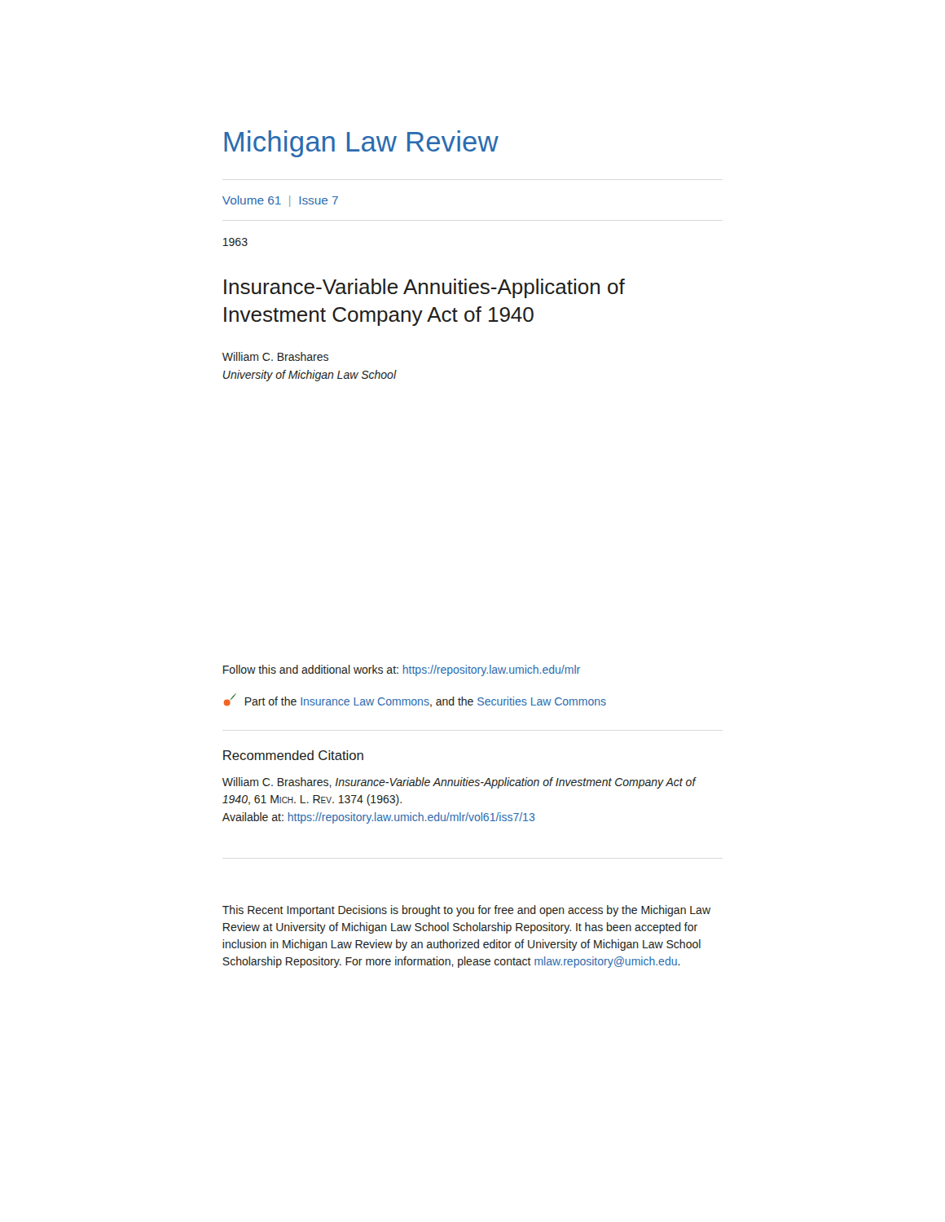Michigan Law Review
Volume 61|Issue 7
1963
Insurance-Variable Annuities-Application of Investment Company Act of 1940
William C. Brashares
University of Michigan Law School
Follow this and additional works at: https://repository.law.umich.edu/mlr
Part of the Insurance Law Commons, and the Securities Law Commons
Recommended Citation
William C. Brashares, Insurance-Variable Annuities-Application of Investment Company Act of 1940, 61 Mich. L. Rev. 1374 (1963).
Available at: https://repository.law.umich.edu/mlr/vol61/iss7/13
This Recent Important Decisions is brought to you for free and open access by the Michigan Law Review at University of Michigan Law School Scholarship Repository. It has been accepted for inclusion in Michigan Law Review by an authorized editor of University of Michigan Law School Scholarship Repository. For more information, please contact mlaw.repository@umich.edu.